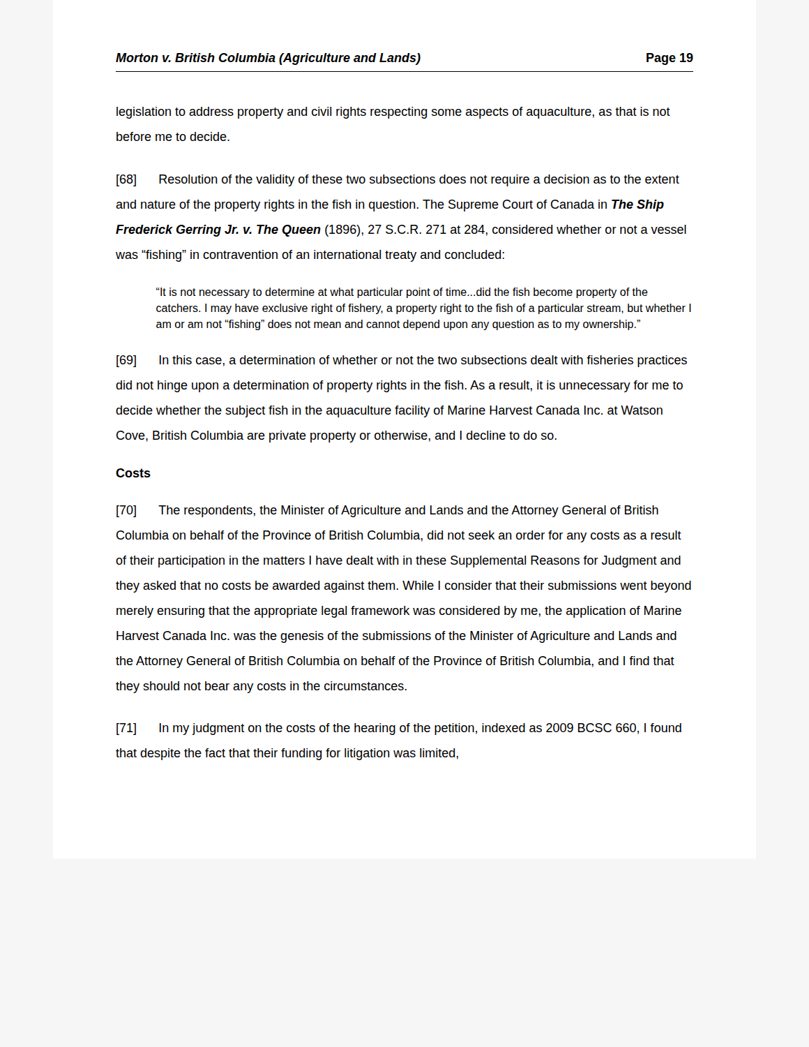Morton v. British Columbia (Agriculture and Lands) Page 19
legislation to address property and civil rights respecting some aspects of aquaculture, as that is not before me to decide.
[68] Resolution of the validity of these two subsections does not require a decision as to the extent and nature of the property rights in the fish in question. The Supreme Court of Canada in The Ship Frederick Gerring Jr. v. The Queen (1896), 27 S.C.R. 271 at 284, considered whether or not a vessel was “fishing” in contravention of an international treaty and concluded:
“It is not necessary to determine at what particular point of time...did the fish become property of the catchers. I may have exclusive right of fishery, a property right to the fish of a particular stream, but whether I am or am not “fishing” does not mean and cannot depend upon any question as to my ownership.”
[69] In this case, a determination of whether or not the two subsections dealt with fisheries practices did not hinge upon a determination of property rights in the fish. As a result, it is unnecessary for me to decide whether the subject fish in the aquaculture facility of Marine Harvest Canada Inc. at Watson Cove, British Columbia are private property or otherwise, and I decline to do so.
Costs
[70] The respondents, the Minister of Agriculture and Lands and the Attorney General of British Columbia on behalf of the Province of British Columbia, did not seek an order for any costs as a result of their participation in the matters I have dealt with in these Supplemental Reasons for Judgment and they asked that no costs be awarded against them. While I consider that their submissions went beyond merely ensuring that the appropriate legal framework was considered by me, the application of Marine Harvest Canada Inc. was the genesis of the submissions of the Minister of Agriculture and Lands and the Attorney General of British Columbia on behalf of the Province of British Columbia, and I find that they should not bear any costs in the circumstances.
[71] In my judgment on the costs of the hearing of the petition, indexed as 2009 BCSC 660, I found that despite the fact that their funding for litigation was limited,